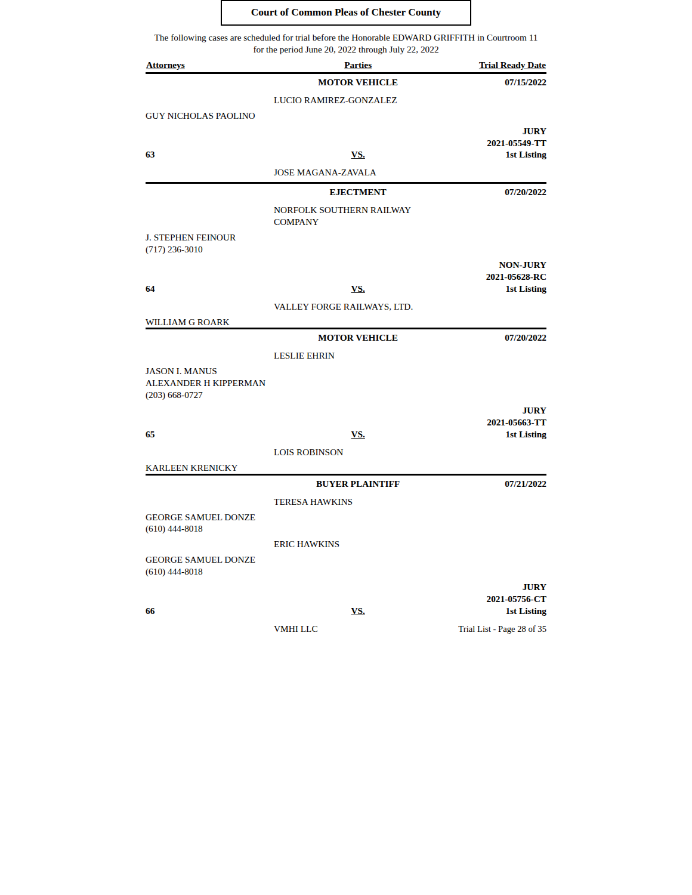Court of Common Pleas of Chester County
The following cases are scheduled for trial before the Honorable EDWARD GRIFFITH in Courtroom 11
for the period June 20, 2022 through July 22, 2022
| Attorneys | Parties | Trial Ready Date |
| --- | --- | --- |
| | MOTOR VEHICLE | 07/15/2022 |
| | LUCIO RAMIREZ-GONZALEZ | |
| GUY NICHOLAS PAOLINO | | |
| | | JURY |
| | | 2021-05549-TT |
| 63 | VS. | 1st Listing |
| | JOSE MAGANA-ZAVALA | |
| | EJECTMENT | 07/20/2022 |
| | NORFOLK SOUTHERN RAILWAY COMPANY | |
| J. STEPHEN FEINOUR | | |
| (717) 236-3010 | | |
| | | NON-JURY |
| | | 2021-05628-RC |
| 64 | VS. | 1st Listing |
| | VALLEY FORGE RAILWAYS, LTD. | |
| WILLIAM G ROARK | | |
| | MOTOR VEHICLE | 07/20/2022 |
| | LESLIE EHRIN | |
| JASON I. MANUS | | |
| ALEXANDER H KIPPERMAN | | |
| (203) 668-0727 | | |
| | | JURY |
| | | 2021-05663-TT |
| 65 | VS. | 1st Listing |
| | LOIS ROBINSON | |
| KARLEEN KRENICKY | | |
| | BUYER PLAINTIFF | 07/21/2022 |
| | TERESA HAWKINS | |
| GEORGE SAMUEL DONZE | | |
| (610) 444-8018 | | |
| | ERIC HAWKINS | |
| GEORGE SAMUEL DONZE | | |
| (610) 444-8018 | | |
| | | JURY |
| | | 2021-05756-CT |
| 66 | VS. | 1st Listing |
| | VMHI LLC | |
Trial List - Page 28 of 35